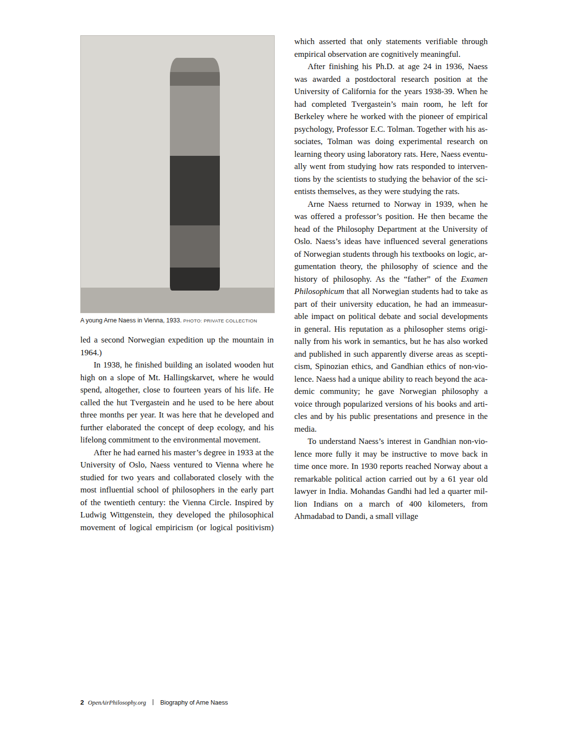A young Arne Naess in Vienna, 1933. Photo: private collection
led a second Norwegian expedition up the mountain in 1964.)
In 1938, he finished building an isolated wooden hut high on a slope of Mt. Hallingskarvet, where he would spend, altogether, close to fourteen years of his life. He called the hut Tvergastein and he used to be here about three months per year. It was here that he developed and further elaborated the concept of deep ecology, and his lifelong commitment to the environmental movement.
After he had earned his master’s degree in 1933 at the University of Oslo, Naess ventured to Vienna where he studied for two years and collaborated closely with the most influential school of philosophers in the early part of the twentieth century: the Vienna Circle. Inspired by Ludwig Wittgenstein, they developed the philosophical movement of logical empiricism (or logical positivism) which asserted that only statements verifiable through empirical observation are cognitively meaningful.
After finishing his Ph.D. at age 24 in 1936, Naess was awarded a postdoctoral research position at the University of California for the years 1938-39. When he had completed Tvergastein’s main room, he left for Berkeley where he worked with the pioneer of empirical psychology, Professor E.C. Tolman. Together with his associates, Tolman was doing experimental research on learning theory using laboratory rats. Here, Naess eventually went from studying how rats responded to interventions by the scientists to studying the behavior of the scientists themselves, as they were studying the rats.
Arne Naess returned to Norway in 1939, when he was offered a professor’s position. He then became the head of the Philosophy Department at the University of Oslo. Naess’s ideas have influenced several generations of Norwegian students through his textbooks on logic, argumentation theory, the philosophy of science and the history of philosophy. As the “father” of the Examen Philosophicum that all Norwegian students had to take as part of their university education, he had an immeasurable impact on political debate and social developments in general. His reputation as a philosopher stems originally from his work in semantics, but he has also worked and published in such apparently diverse areas as scepticism, Spinozian ethics, and Gandhian ethics of non-violence. Naess had a unique ability to reach beyond the academic community; he gave Norwegian philosophy a voice through popularized versions of his books and articles and by his public presentations and presence in the media.
To understand Naess’s interest in Gandhian non-violence more fully it may be instructive to move back in time once more. In 1930 reports reached Norway about a remarkable political action carried out by a 61 year old lawyer in India. Mohandas Gandhi had led a quarter million Indians on a march of 400 kilometers, from Ahmadabad to Dandi, a small village
2 OpenAirPhilosophy.org Biography of Arne Naess